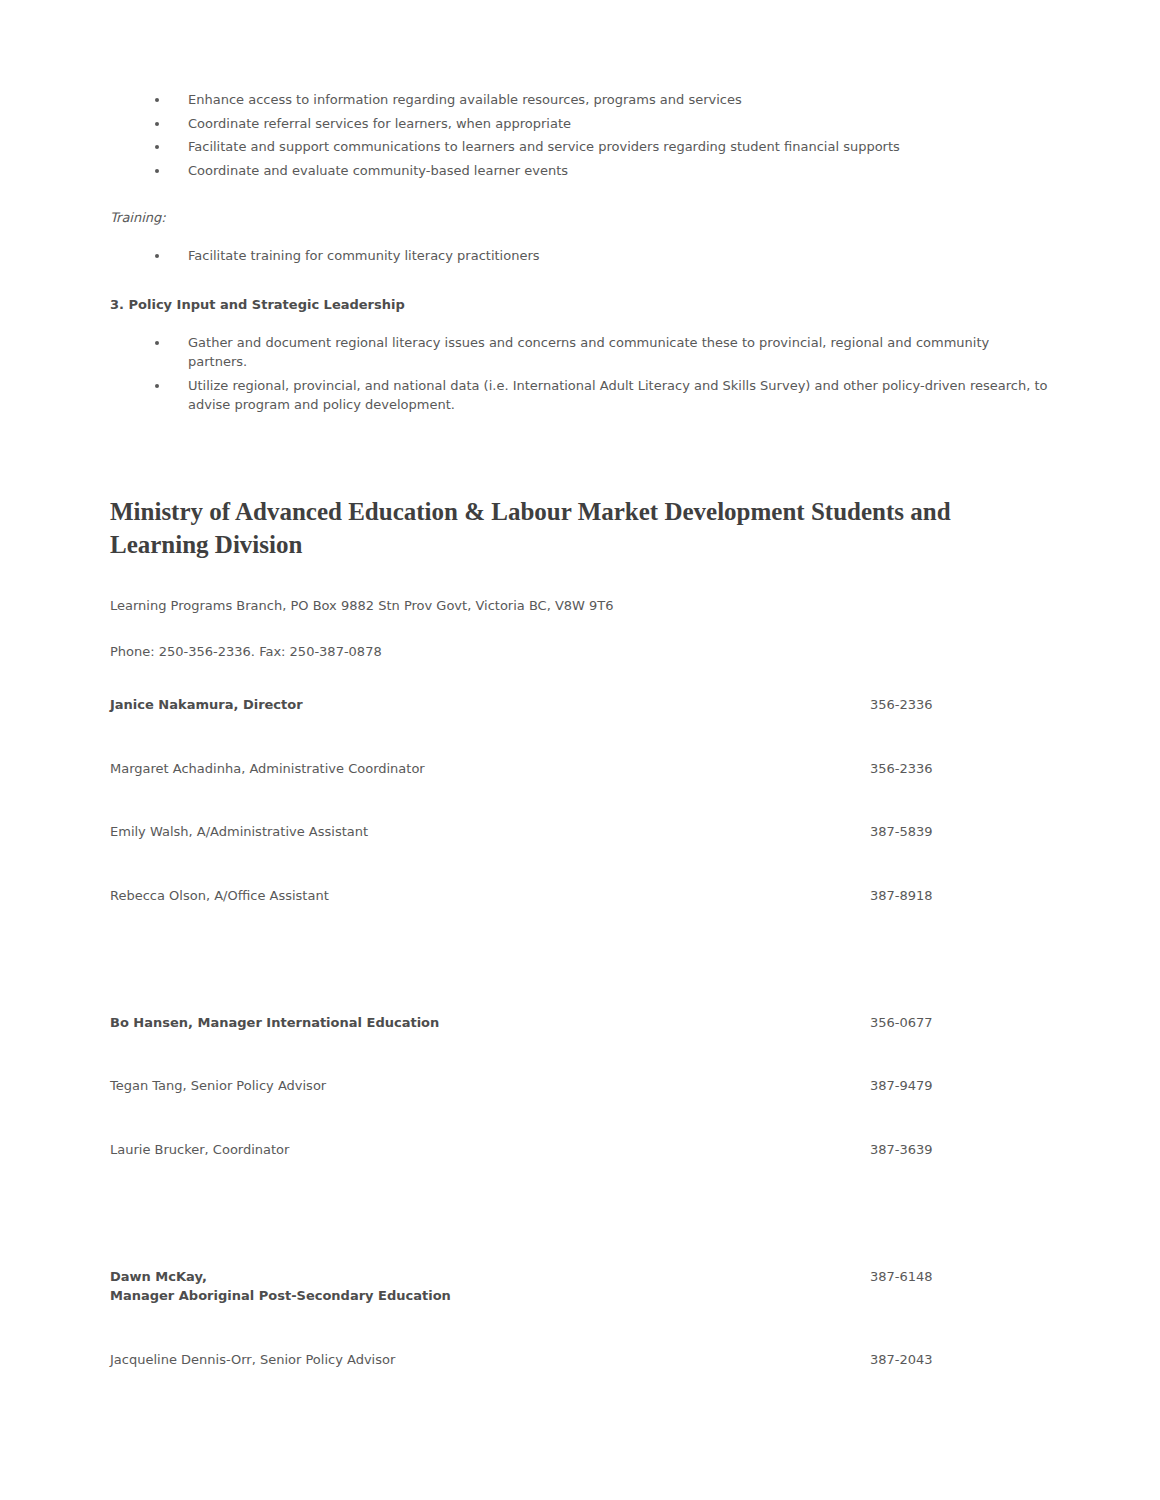Enhance access to information regarding available resources, programs and services
Coordinate referral services for learners, when appropriate
Facilitate and support communications to learners and service providers regarding student financial supports
Coordinate and evaluate community-based learner events
Training:
Facilitate training for community literacy practitioners
3. Policy Input and Strategic Leadership
Gather and document regional literacy issues and concerns and communicate these to provincial, regional and community partners.
Utilize regional, provincial, and national data (i.e. International Adult Literacy and Skills Survey) and other policy-driven research, to advise program and policy development.
Ministry of Advanced Education & Labour Market Development Students and Learning Division
Learning Programs Branch, PO Box 9882 Stn Prov Govt, Victoria BC, V8W 9T6
Phone: 250-356-2336. Fax: 250-387-0878
| Janice Nakamura, Director | 356-2336 |
| Margaret Achadinha, Administrative Coordinator | 356-2336 |
| Emily Walsh, A/Administrative Assistant | 387-5839 |
| Rebecca Olson, A/Office Assistant | 387-8918 |
| Bo Hansen, Manager International Education | 356-0677 |
| Tegan Tang, Senior Policy Advisor | 387-9479 |
| Laurie Brucker, Coordinator | 387-3639 |
| Dawn McKay, Manager Aboriginal Post-Secondary Education | 387-6148 |
| Jacqueline Dennis-Orr, Senior Policy Advisor | 387-2043 |